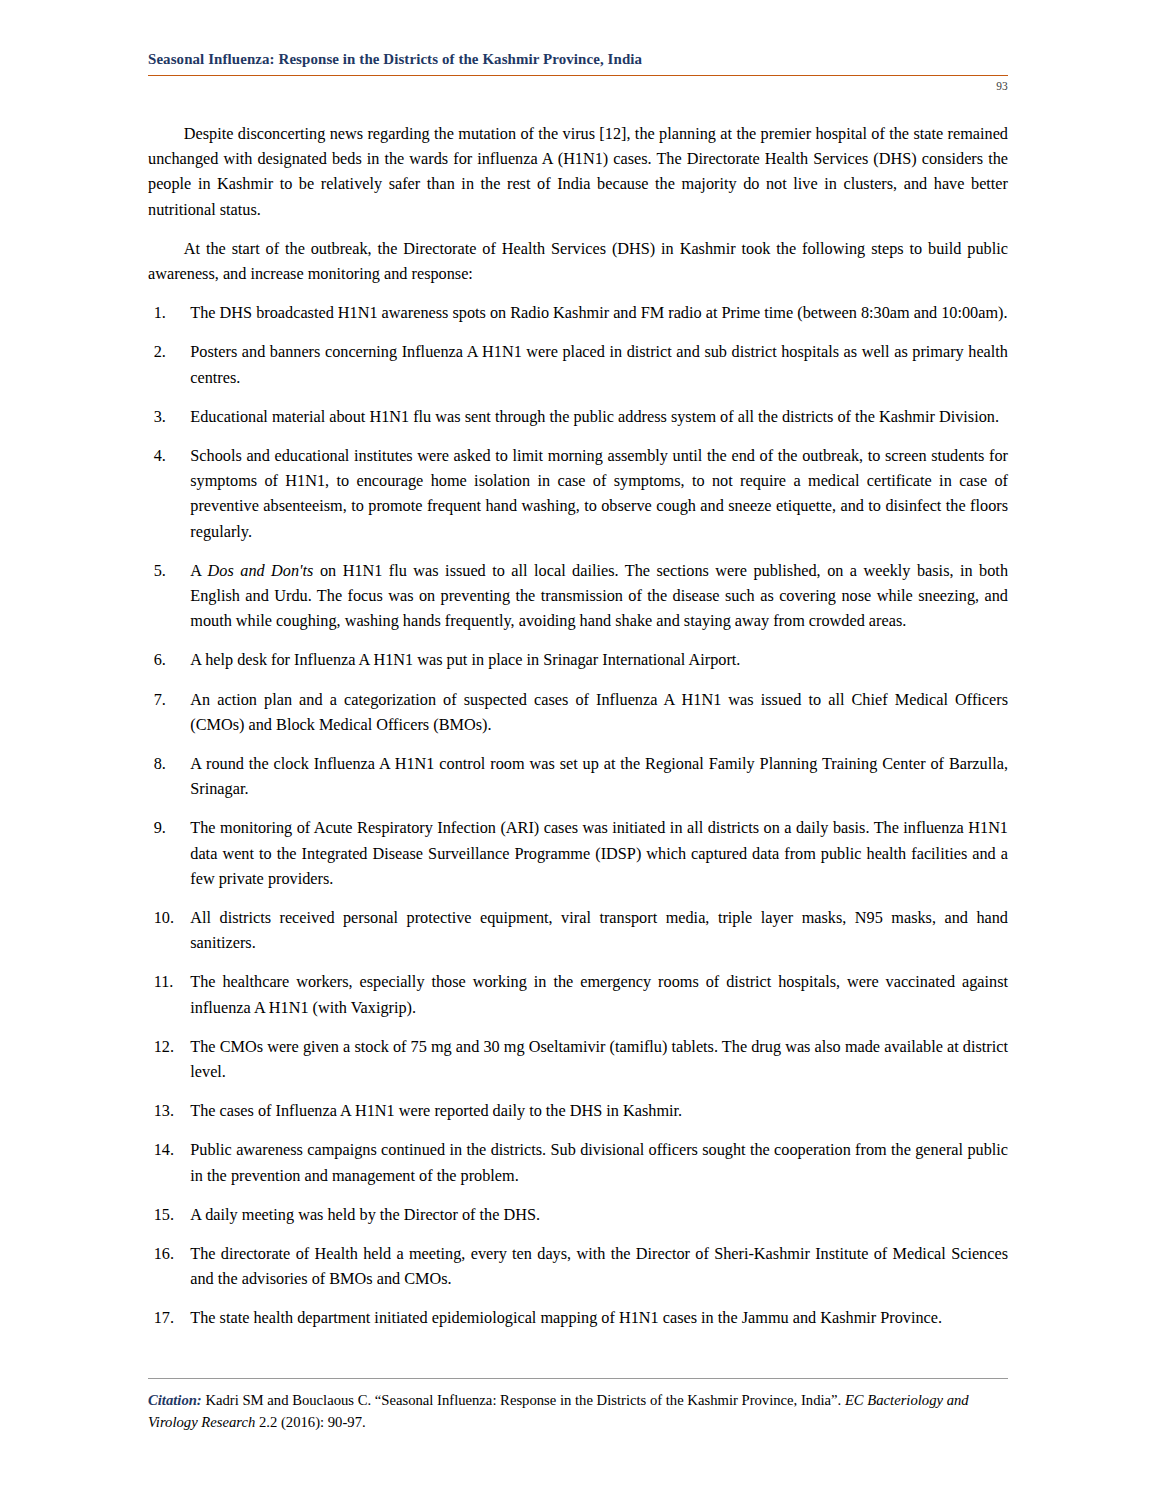Seasonal Influenza: Response in the Districts of the Kashmir Province, India
93
Despite disconcerting news regarding the mutation of the virus [12], the planning at the premier hospital of the state remained unchanged with designated beds in the wards for influenza A (H1N1) cases. The Directorate Health Services (DHS) considers the people in Kashmir to be relatively safer than in the rest of India because the majority do not live in clusters, and have better nutritional status.
At the start of the outbreak, the Directorate of Health Services (DHS) in Kashmir took the following steps to build public awareness, and increase monitoring and response:
The DHS broadcasted H1N1 awareness spots on Radio Kashmir and FM radio at Prime time (between 8:30am and 10:00am).
Posters and banners concerning Influenza A H1N1 were placed in district and sub district hospitals as well as primary health centres.
Educational material about H1N1 flu was sent through the public address system of all the districts of the Kashmir Division.
Schools and educational institutes were asked to limit morning assembly until the end of the outbreak, to screen students for symptoms of H1N1, to encourage home isolation in case of symptoms, to not require a medical certificate in case of preventive absenteeism, to promote frequent hand washing, to observe cough and sneeze etiquette, and to disinfect the floors regularly.
A Dos and Don'ts on H1N1 flu was issued to all local dailies. The sections were published, on a weekly basis, in both English and Urdu. The focus was on preventing the transmission of the disease such as covering nose while sneezing, and mouth while coughing, washing hands frequently, avoiding hand shake and staying away from crowded areas.
A help desk for Influenza A H1N1 was put in place in Srinagar International Airport.
An action plan and a categorization of suspected cases of Influenza A H1N1 was issued to all Chief Medical Officers (CMOs) and Block Medical Officers (BMOs).
A round the clock Influenza A H1N1 control room was set up at the Regional Family Planning Training Center of Barzulla, Srinagar.
The monitoring of Acute Respiratory Infection (ARI) cases was initiated in all districts on a daily basis. The influenza H1N1 data went to the Integrated Disease Surveillance Programme (IDSP) which captured data from public health facilities and a few private providers.
All districts received personal protective equipment, viral transport media, triple layer masks, N95 masks, and hand sanitizers.
The healthcare workers, especially those working in the emergency rooms of district hospitals, were vaccinated against influenza A H1N1 (with Vaxigrip).
The CMOs were given a stock of 75 mg and 30 mg Oseltamivir (tamiflu) tablets. The drug was also made available at district level.
The cases of Influenza A H1N1 were reported daily to the DHS in Kashmir.
Public awareness campaigns continued in the districts. Sub divisional officers sought the cooperation from the general public in the prevention and management of the problem.
A daily meeting was held by the Director of the DHS.
The directorate of Health held a meeting, every ten days, with the Director of Sheri-Kashmir Institute of Medical Sciences and the advisories of BMOs and CMOs.
The state health department initiated epidemiological mapping of H1N1 cases in the Jammu and Kashmir Province.
Citation: Kadri SM and Bouclaous C. “Seasonal Influenza: Response in the Districts of the Kashmir Province, India”. EC Bacteriology and Virology Research 2.2 (2016): 90-97.